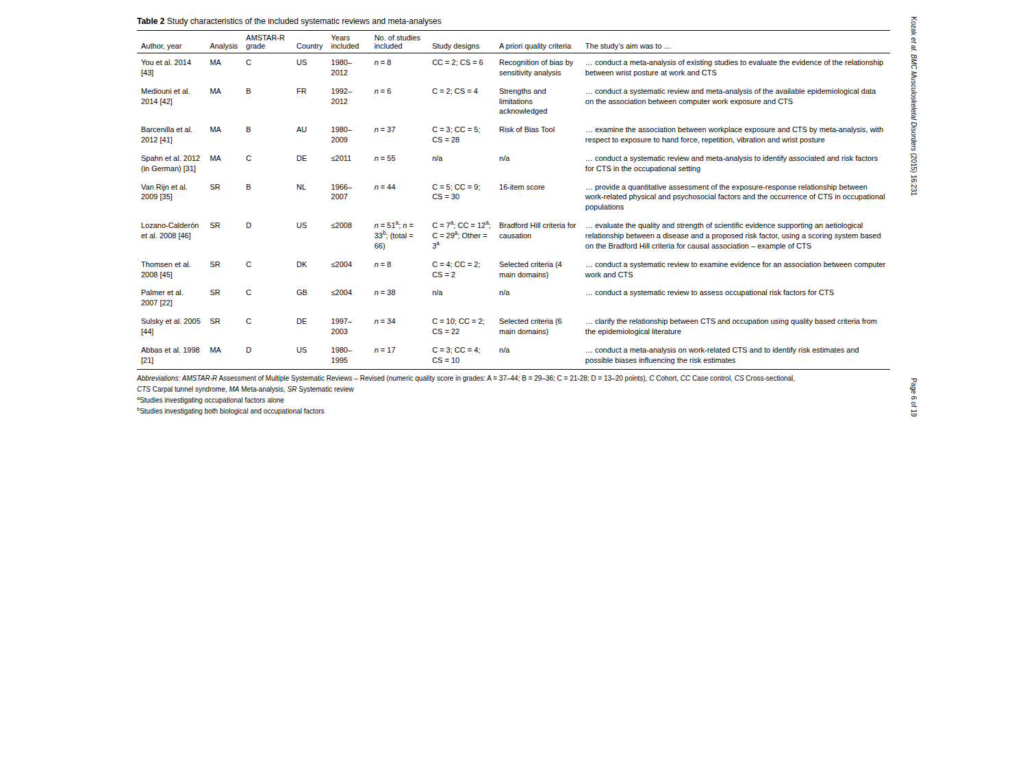Kozak et al. BMC Musculoskeletal Disorders (2015) 16:231
Page 6 of 19
Table 2 Study characteristics of the included systematic reviews and meta-analyses
| Author, year | Analysis | AMSTAR-R grade | Country | Years included | No. of studies included | Study designs | A priori quality criteria | The study’s aim was to … |
| --- | --- | --- | --- | --- | --- | --- | --- | --- |
| You et al. 2014 [43] | MA | C | US | 1980–2012 | n = 8 | CC = 2; CS = 6 | Recognition of bias by sensitivity analysis | … conduct a meta-analysis of existing studies to evaluate the evidence of the relationship between wrist posture at work and CTS |
| Mediouni et al. 2014 [42] | MA | B | FR | 1992–2012 | n = 6 | C = 2; CS = 4 | Strengths and limitations acknowledged | … conduct a systematic review and meta-analysis of the available epidemiological data on the association between computer work exposure and CTS |
| Barcenilla et al. 2012 [41] | MA | B | AU | 1980–2009 | n = 37 | C = 3; CC = 5; CS = 28 | Risk of Bias Tool | … examine the association between workplace exposure and CTS by meta-analysis, with respect to exposure to hand force, repetition, vibration and wrist posture |
| Spahn et al. 2012 (in German) [31] | MA | C | DE | ≤2011 | n = 55 | n/a | n/a | … conduct a systematic review and meta-analysis to identify associated and risk factors for CTS in the occupational setting |
| Van Rijn et al. 2009 [35] | SR | B | NL | 1966–2007 | n = 44 | C = 5; CC = 9; CS = 30 | 16-item score | … provide a quantitative assessment of the exposure-response relationship between work-related physical and psychosocial factors and the occurrence of CTS in occupational populations |
| Lozano-Calderón et al. 2008 [46] | SR | D | US | ≤2008 | n = 51 a ; n = 33 b ; (total = 66) | C = 7 a ; CC = 12 a ; C = 29 a ; Other = 3 a | Bradford Hill criteria for causation | … evaluate the quality and strength of scientific evidence supporting an aetiological relationship between a disease and a proposed risk factor, using a scoring system based on the Bradford Hill criteria for causal association – example of CTS |
| Thomsen et al. 2008 [45] | SR | C | DK | ≤2004 | n = 8 | C = 4; CC = 2; CS = 2 | Selected criteria (4 main domains) | … conduct a systematic review to examine evidence for an association between computer work and CTS |
| Palmer et al. 2007 [22] | SR | C | GB | ≤2004 | n = 38 | n/a | n/a | … conduct a systematic review to assess occupational risk factors for CTS |
| Sulsky et al. 2005 [44] | SR | C | DE | 1997–2003 | n = 34 | C = 10; CC = 2; CS = 22 | Selected criteria (6 main domains) | … clarify the relationship between CTS and occupation using quality based criteria from the epidemiological literature |
| Abbas et al. 1998 [21] | MA | D | US | 1980–1995 | n = 17 | C = 3; CC = 4; CS = 10 | n/a | … conduct a meta-analysis on work-related CTS and to identify risk estimates and possible biases influencing the risk estimates |
Abbreviations: AMSTAR-R Assessment of Multiple Systematic Reviews – Revised (numeric quality score in grades: A = 37–44; B = 29–36; C = 21-28; D = 13–20 points), C Cohort, CC Case control, CS Cross-sectional,
CTS Carpal tunnel syndrome, MA Meta-analysis, SR Systematic review
aStudies investigating occupational factors alone
bStudies investigating both biological and occupational factors